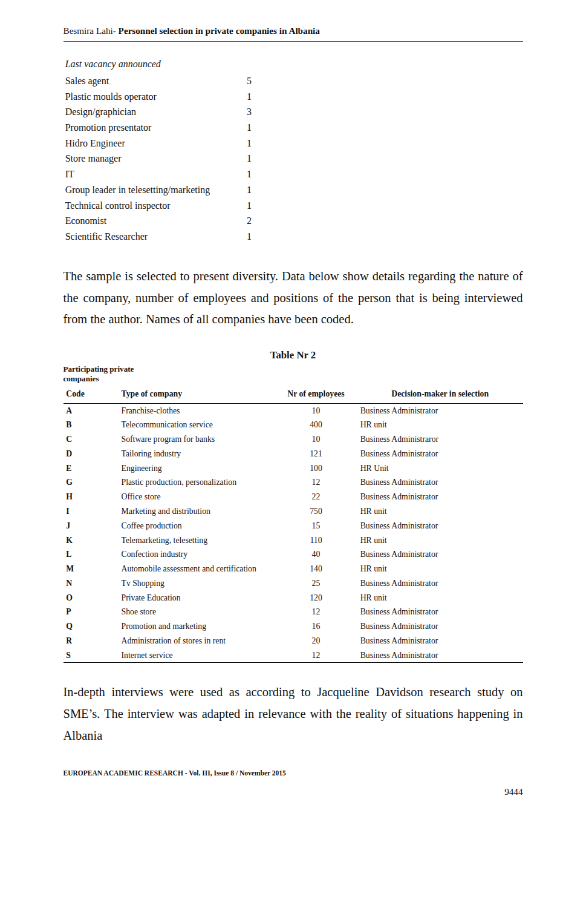Besmira Lahi- Personnel selection in private companies in Albania
Last vacancy announced
| Sales agent | 5 |
| Plastic moulds operator | 1 |
| Design/graphician | 3 |
| Promotion presentator | 1 |
| Hidro Engineer | 1 |
| Store manager | 1 |
| IT | 1 |
| Group leader in telesetting/marketing | 1 |
| Technical control inspector | 1 |
| Economist | 2 |
| Scientific Researcher | 1 |
The sample is selected to present diversity. Data below show details regarding the nature of the company, number of employees and positions of the person that is being interviewed from the author. Names of all companies have been coded.
Table Nr 2
Participating private companies
| Code | Type of company | Nr of employees | Decision-maker in selection |
| --- | --- | --- | --- |
| A | Franchise-clothes | 10 | Business Administrator |
| B | Telecommunication service | 400 | HR unit |
| C | Software program for banks | 10 | Business Administraror |
| D | Tailoring industry | 121 | Business Administrator |
| E | Engineering | 100 | HR Unit |
| G | Plastic production, personalization | 12 | Business Administrator |
| H | Office store | 22 | Business Administrator |
| I | Marketing and distribution | 750 | HR unit |
| J | Coffee production | 15 | Business Administrator |
| K | Telemarketing, telesetting | 110 | HR unit |
| L | Confection industry | 40 | Business Administrator |
| M | Automobile assessment and certification | 140 | HR unit |
| N | Tv Shopping | 25 | Business Administrator |
| O | Private Education | 120 | HR unit |
| P | Shoe store | 12 | Business Administrator |
| Q | Promotion and marketing | 16 | Business Administrator |
| R | Administration of stores in rent | 20 | Business Administrator |
| S | Internet service | 12 | Business Administrator |
In-depth interviews were used as according to Jacqueline Davidson research study on SME’s. The interview was adapted in relevance with the reality of situations happening in Albania
EUROPEAN ACADEMIC RESEARCH - Vol. III, Issue 8 / November 2015
9444